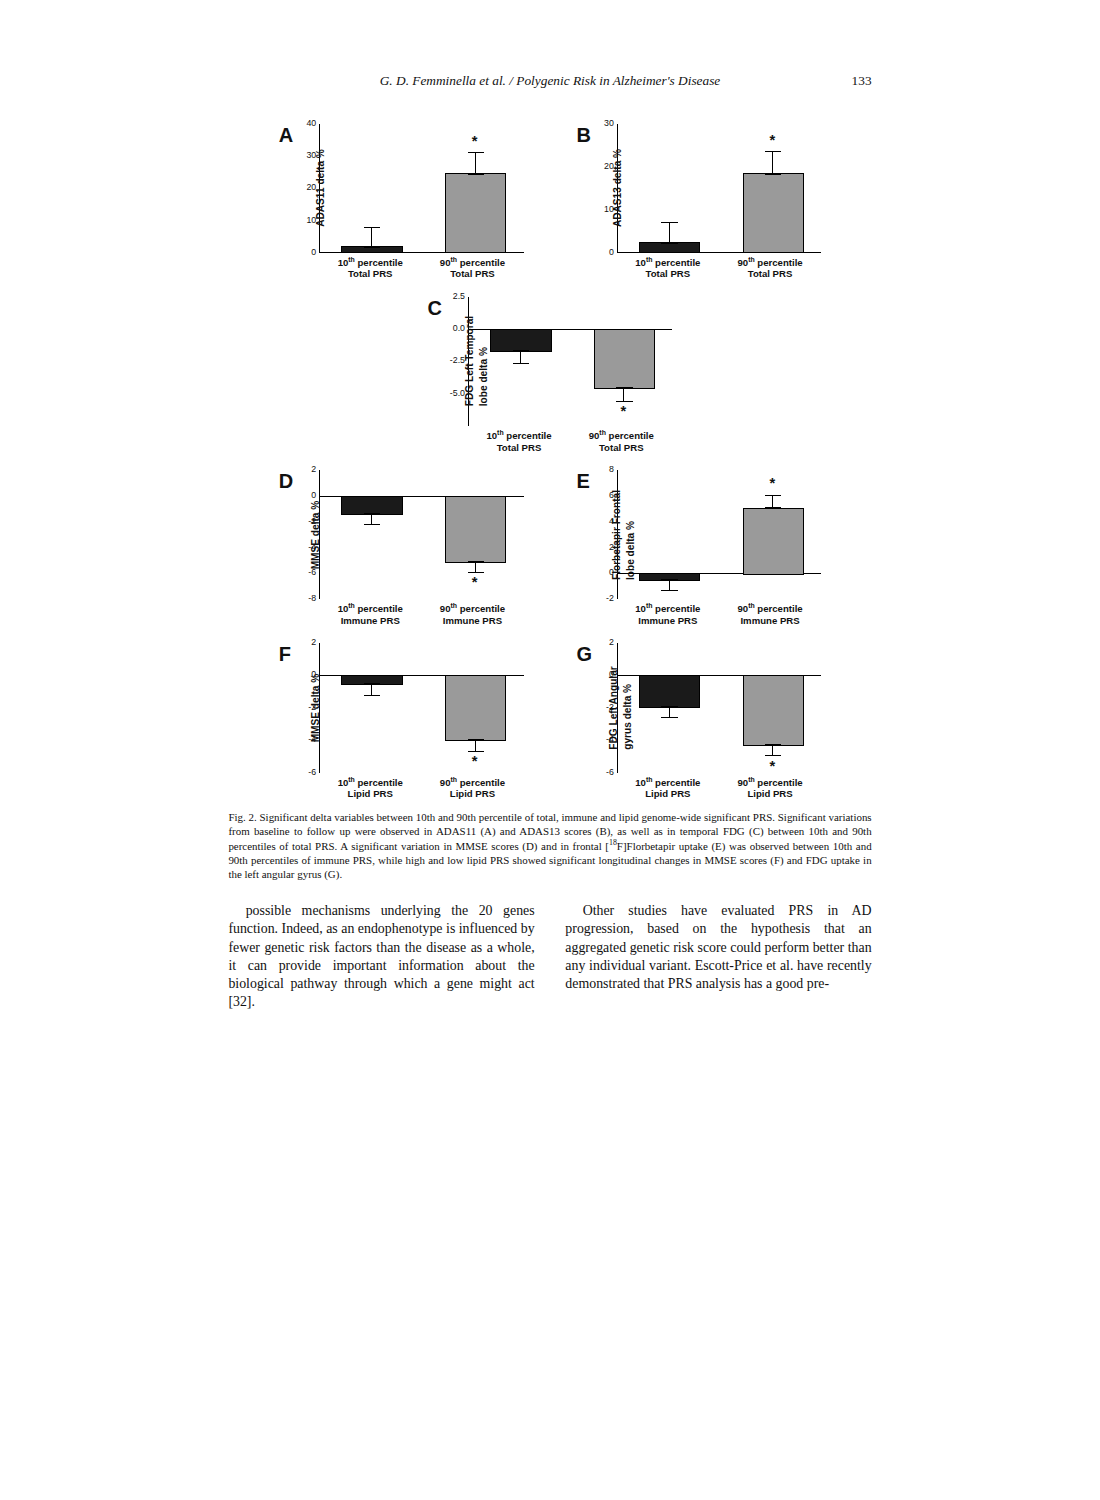G. D. Femminella et al. / Polygenic Risk in Alzheimer's Disease 133
A
ADAS11 delta %
40 30 20 10 0
*
10th percentile
Total PRS
90th percentile
Total PRS
B
ADAS13 delta %
30 20 10 0
*
10th percentile
Total PRS
90th percentile
Total PRS
C
FDG Left Temporal
lobe delta %
2.5 0.0 -2.5 -5.0
*
10th percentile
Total PRS
90th percentile
Total PRS
D
MMSE delta %
2 0 -2 -4 -6 -8
*
10th percentile
Immune PRS
90th percentile
Immune PRS
E
Florbetapir Frontal
lobe delta %
8 6 4 2 0 -2
*
10th percentile
Immune PRS
90th percentile
Immune PRS
F
MMSE delta %
2 0 -2 -4 -6
*
10th percentile
Lipid PRS
90th percentile
Lipid PRS
G
FDG Left Angular
gyrus delta %
2 0 -2 -4 -6
*
10th percentile
Lipid PRS
90th percentile
Lipid PRS
Fig. 2. Significant delta variables between 10th and 90th percentile of total, immune and lipid genome-wide significant PRS. Significant variations from baseline to follow up were observed in ADAS11 (A) and ADAS13 scores (B), as well as in temporal FDG (C) between 10th and 90th percentiles of total PRS. A significant variation in MMSE scores (D) and in frontal [18F]Florbetapir uptake (E) was observed between 10th and 90th percentiles of immune PRS, while high and low lipid PRS showed significant longitudinal changes in MMSE scores (F) and FDG uptake in the left angular gyrus (G).
possible mechanisms underlying the 20 genes function. Indeed, as an endophenotype is influenced by fewer genetic risk factors than the disease as a whole, it can provide important information about the biological pathway through which a gene might act [32].
Other studies have evaluated PRS in AD progression, based on the hypothesis that an aggregated genetic risk score could perform better than any individual variant. Escott-Price et al. have recently demonstrated that PRS analysis has a good pre-